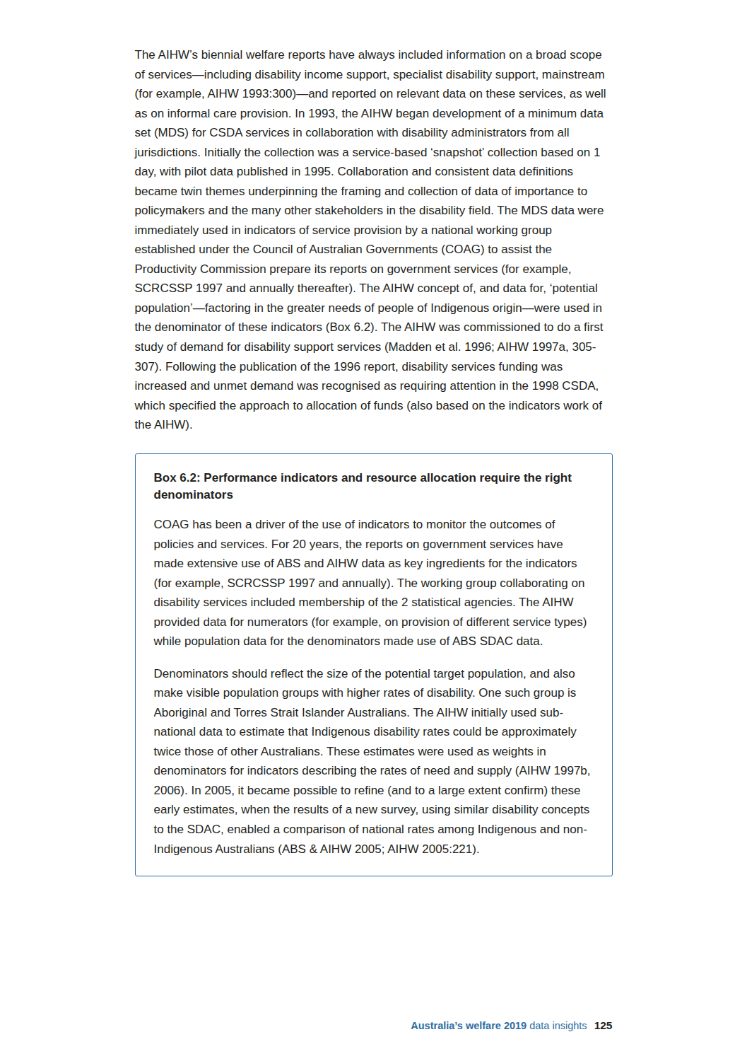The AIHW’s biennial welfare reports have always included information on a broad scope of services—including disability income support, specialist disability support, mainstream (for example, AIHW 1993:300)—and reported on relevant data on these services, as well as on informal care provision. In 1993, the AIHW began development of a minimum data set (MDS) for CSDA services in collaboration with disability administrators from all jurisdictions. Initially the collection was a service-based ‘snapshot’ collection based on 1 day, with pilot data published in 1995. Collaboration and consistent data definitions became twin themes underpinning the framing and collection of data of importance to policymakers and the many other stakeholders in the disability field. The MDS data were immediately used in indicators of service provision by a national working group established under the Council of Australian Governments (COAG) to assist the Productivity Commission prepare its reports on government services (for example, SCRCSSP 1997 and annually thereafter). The AIHW concept of, and data for, ‘potential population’—factoring in the greater needs of people of Indigenous origin—were used in the denominator of these indicators (Box 6.2). The AIHW was commissioned to do a first study of demand for disability support services (Madden et al. 1996; AIHW 1997a, 305-307). Following the publication of the 1996 report, disability services funding was increased and unmet demand was recognised as requiring attention in the 1998 CSDA, which specified the approach to allocation of funds (also based on the indicators work of the AIHW).
Box 6.2: Performance indicators and resource allocation require the right denominators
COAG has been a driver of the use of indicators to monitor the outcomes of policies and services. For 20 years, the reports on government services have made extensive use of ABS and AIHW data as key ingredients for the indicators (for example, SCRCSSP 1997 and annually). The working group collaborating on disability services included membership of the 2 statistical agencies. The AIHW provided data for numerators (for example, on provision of different service types) while population data for the denominators made use of ABS SDAC data.
Denominators should reflect the size of the potential target population, and also make visible population groups with higher rates of disability. One such group is Aboriginal and Torres Strait Islander Australians. The AIHW initially used sub-national data to estimate that Indigenous disability rates could be approximately twice those of other Australians. These estimates were used as weights in denominators for indicators describing the rates of need and supply (AIHW 1997b, 2006). In 2005, it became possible to refine (and to a large extent confirm) these early estimates, when the results of a new survey, using similar disability concepts to the SDAC, enabled a comparison of national rates among Indigenous and non-Indigenous Australians (ABS & AIHW 2005; AIHW 2005:221).
Australia’s welfare 2019 data insights 125